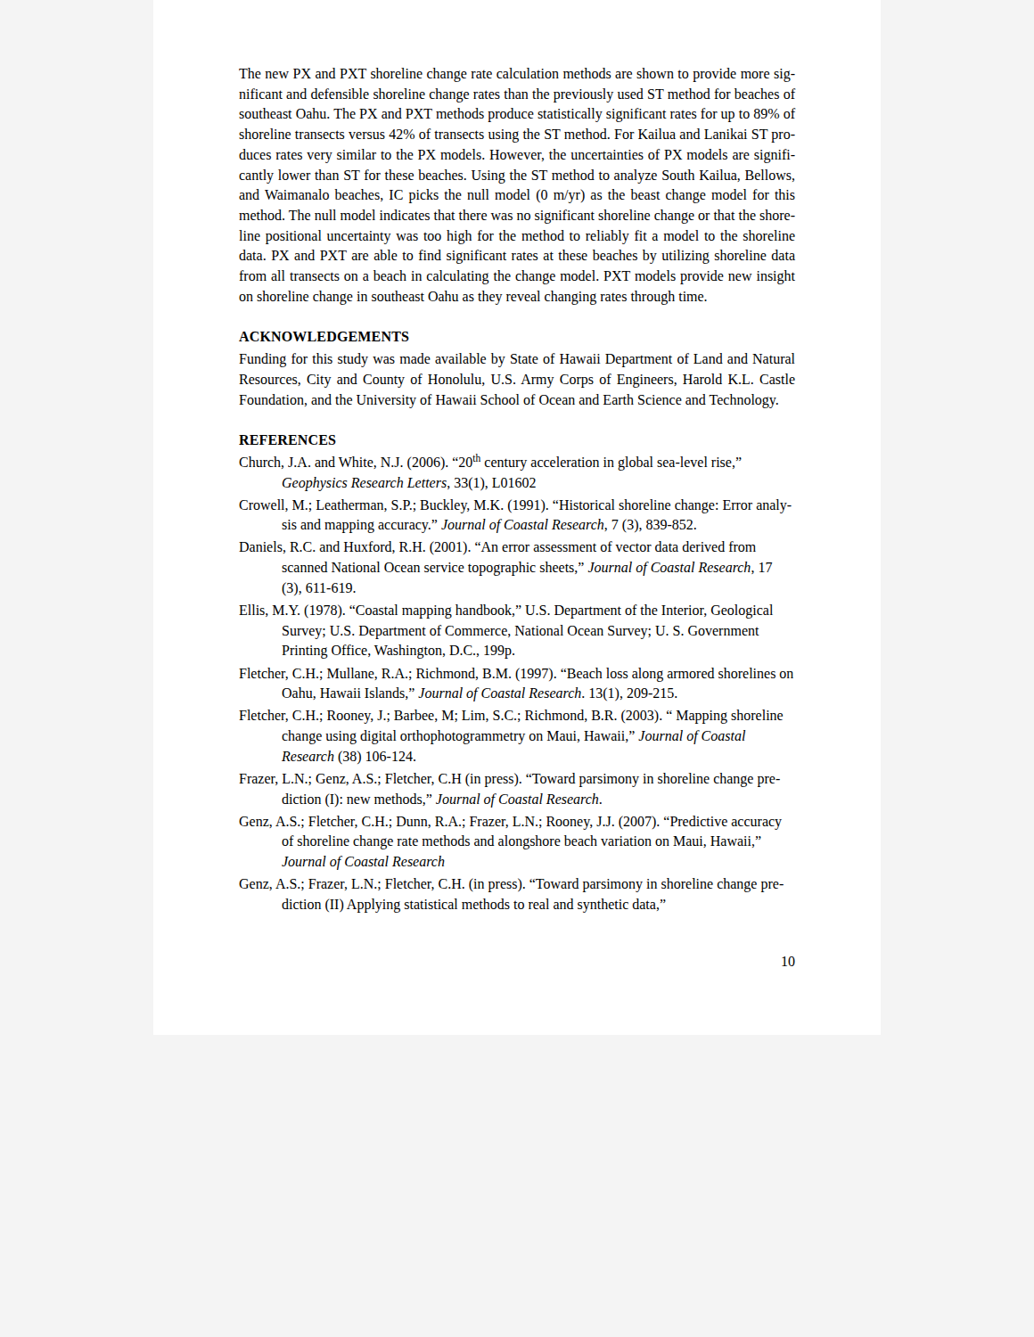The new PX and PXT shoreline change rate calculation methods are shown to provide more significant and defensible shoreline change rates than the previously used ST method for beaches of southeast Oahu. The PX and PXT methods produce statistically significant rates for up to 89% of shoreline transects versus 42% of transects using the ST method. For Kailua and Lanikai ST produces rates very similar to the PX models. However, the uncertainties of PX models are significantly lower than ST for these beaches. Using the ST method to analyze South Kailua, Bellows, and Waimanalo beaches, IC picks the null model (0 m/yr) as the beast change model for this method. The null model indicates that there was no significant shoreline change or that the shoreline positional uncertainty was too high for the method to reliably fit a model to the shoreline data. PX and PXT are able to find significant rates at these beaches by utilizing shoreline data from all transects on a beach in calculating the change model. PXT models provide new insight on shoreline change in southeast Oahu as they reveal changing rates through time.
Acknowledgements
Funding for this study was made available by State of Hawaii Department of Land and Natural Resources, City and County of Honolulu, U.S. Army Corps of Engineers, Harold K.L. Castle Foundation, and the University of Hawaii School of Ocean and Earth Science and Technology.
References
Church, J.A. and White, N.J. (2006). “20th century acceleration in global sea-level rise,” Geophysics Research Letters, 33(1), L01602
Crowell, M.; Leatherman, S.P.; Buckley, M.K. (1991). “Historical shoreline change: Error analysis and mapping accuracy.” Journal of Coastal Research, 7 (3), 839-852.
Daniels, R.C. and Huxford, R.H. (2001). “An error assessment of vector data derived from scanned National Ocean service topographic sheets,” Journal of Coastal Research, 17 (3), 611-619.
Ellis, M.Y. (1978). “Coastal mapping handbook,” U.S. Department of the Interior, Geological Survey; U.S. Department of Commerce, National Ocean Survey; U. S. Government Printing Office, Washington, D.C., 199p.
Fletcher, C.H.; Mullane, R.A.; Richmond, B.M. (1997). “Beach loss along armored shorelines on Oahu, Hawaii Islands,” Journal of Coastal Research. 13(1), 209-215.
Fletcher, C.H.; Rooney, J.; Barbee, M; Lim, S.C.; Richmond, B.R. (2003). “ Mapping shoreline change using digital orthophotogrammetry on Maui, Hawaii,” Journal of Coastal Research (38) 106-124.
Frazer, L.N.; Genz, A.S.; Fletcher, C.H (in press). “Toward parsimony in shoreline change prediction (I): new methods,” Journal of Coastal Research.
Genz, A.S.; Fletcher, C.H.; Dunn, R.A.; Frazer, L.N.; Rooney, J.J. (2007). “Predictive accuracy of shoreline change rate methods and alongshore beach variation on Maui, Hawaii,” Journal of Coastal Research
Genz, A.S.; Frazer, L.N.; Fletcher, C.H. (in press). “Toward parsimony in shoreline change prediction (II) Applying statistical methods to real and synthetic data,”
10